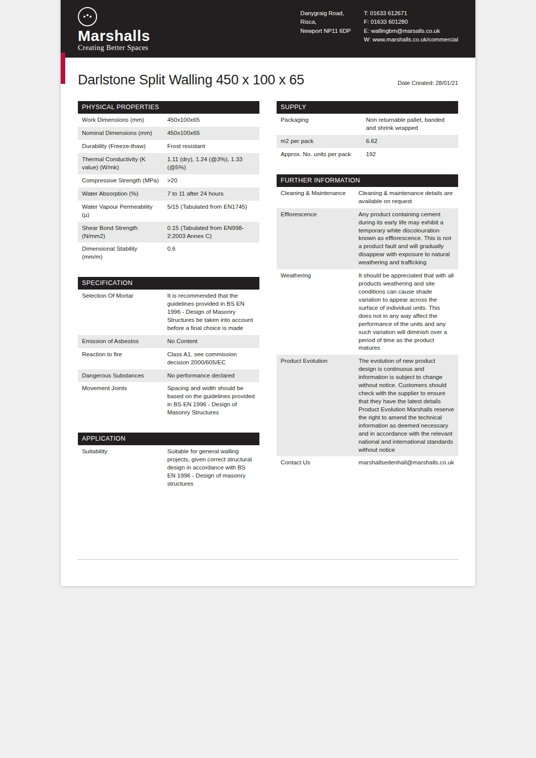Marshalls
Creating Better Spaces
Danygraig Road,
Risca,
Newport NP11 6DP
T: 01633 612671
F: 01633 601280
E: wallingbm@marsalls.co.uk
W: www.marshalls.co.uk/commercial
Darlstone Split Walling 450 x 100 x 65
Date Created: 28/01/21
Physical Properties
| Work Dimensions (mm) | 450x100x65 |
| Nominal Dimensions (mm) | 450x100x65 |
| Durability (Freeze-thaw) | Frost resistant |
| Thermal Conductivity (K value) (W/mk) | 1.11 (dry), 1.24 (@3%), 1.33 (@5%) |
| Compressive Strength (MPa) | >20 |
| Water Absorption (%) | 7 to 11 after 24 hours |
| Water Vapour Permeability (µ) | 5/15 (Tabulated from EN1745) |
| Shear Bond Strength (N/mm2) | 0.15 (Tabulated from EN998-2:2003 Annex C) |
| Dimensional Stability (mm/m) | 0.6 |
Specification
| Selection Of Mortar | It is recommended that the guidelines provided in BS EN 1996 - Design of Masonry Structures be taken into account before a final choice is made |
| Emission of Asbestos | No Content |
| Reaction to fire | Class A1, see commission decision 2000/605/EC |
| Dangerous Substances | No performance declared |
| Movement Joints | Spacing and width should be based on the guidelines provided in BS EN 1996 - Design of Masonry Structures |
Application
| Suitability | Suitable for general walling projects, given correct structural design in accordance with BS EN 1996 - Design of masonry structures |
Supply
| Packaging | Non returnable pallet, banded and shrink wrapped |
| m2 per pack | 6.62 |
| Approx. No. units per pack | 192 |
Further Information
| Cleaning & Maintenance | Cleaning & maintenance details are available on request |
| Efflorescence | Any product containing cement during its early life may exhibit a temporary white discolouration known as efflorescence. This is not a product fault and will gradually disappear with exposure to natural weathering and trafficking |
| Weathering | It should be appreciated that with all products weathering and site conditions can cause shade variation to appear across the surface of individual units. This does not in any way affect the performance of the units and any such variation will diminish over a period of time as the product matures |
| Product Evolution | The evolution of new product design is continuous and information is subject to change without notice. Customers should check with the supplier to ensure that they have the latest details Product Evolution Marshalls reserve the right to amend the technical information as deemed necessary and in accordance with the relevant national and international standards without notice |
| Contact Us | marshallsedenhall@marshalls.co.uk |